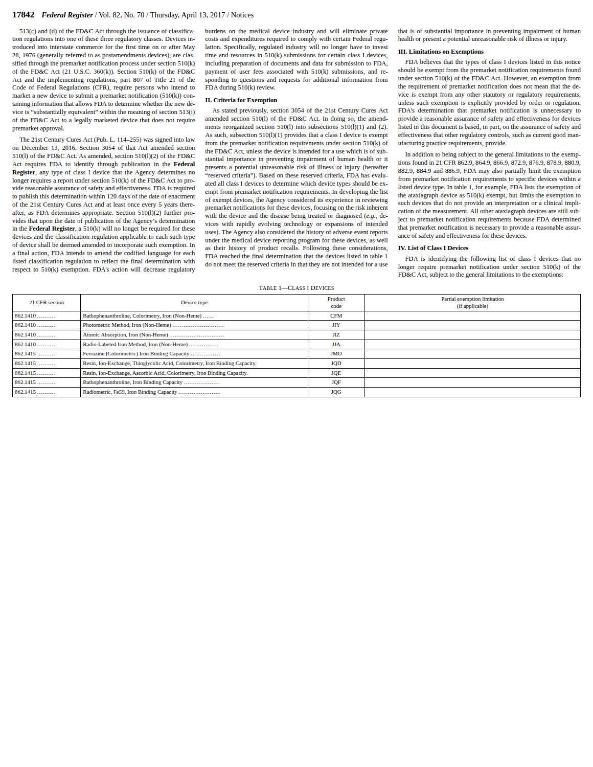17842 Federal Register / Vol. 82, No. 70 / Thursday, April 13, 2017 / Notices
513(c) and (d) of the FD&C Act through the issuance of classification regulations into one of these three regulatory classes. Devices introduced into interstate commerce for the first time on or after May 28, 1976 (generally referred to as postamendments devices), are classified through the premarket notification process under section 510(k) of the FD&C Act (21 U.S.C. 360(k)). Section 510(k) of the FD&C Act and the implementing regulations, part 807 of Title 21 of the Code of Federal Regulations (CFR), require persons who intend to market a new device to submit a premarket notification (510(k)) containing information that allows FDA to determine whether the new device is “substantially equivalent” within the meaning of section 513(i) of the FD&C Act to a legally marketed device that does not require premarket approval.
The 21st Century Cures Act (Pub. L. 114–255) was signed into law on December 13, 2016. Section 3054 of that Act amended section 510(l) of the FD&C Act. As amended, section 510(l)(2) of the FD&C Act requires FDA to identify through publication in the Federal Register, any type of class I device that the Agency determines no longer requires a report under section 510(k) of the FD&C Act to provide reasonable assurance of safety and effectiveness. FDA is required to publish this determination within 120 days of the date of enactment of the 21st Century Cures Act and at least once every 5 years thereafter, as FDA determines appropriate. Section 510(l)(2) further provides that upon the date of publication of the Agency’s determination in the Federal Register, a 510(k) will no longer be required for these devices and the classification regulation applicable to each such type of device shall be deemed amended to incorporate such exemption. In a final action, FDA intends to amend the codified language for each listed classification regulation to reflect the final determination with respect to 510(k) exemption. FDA’s action will decrease regulatory burdens on the medical device industry and will eliminate private costs and expenditures required to comply with certain Federal regulation. Specifically, regulated industry will no longer have to invest time and resources in 510(k) submissions for certain class I devices, including preparation of documents and data for submission to FDA, payment of user fees associated with 510(k) submissions, and responding to questions and requests for additional information from FDA during 510(k) review.
II. Criteria for Exemption
As stated previously, section 3054 of the 21st Century Cures Act amended section 510(l) of the FD&C Act. In doing so, the amendments reorganized section 510(l) into subsections 510(l)(1) and (2). As such, subsection 510(l)(1) provides that a class I device is exempt from the premarket notification requirements under section 510(k) of the FD&C Act, unless the device is intended for a use which is of substantial importance in preventing impairment of human health or it presents a potential unreasonable risk of illness or injury (hereafter “reserved criteria”). Based on these reserved criteria, FDA has evaluated all class I devices to determine which device types should be exempt from premarket notification requirements. In developing the list of exempt devices, the Agency considered its experience in reviewing premarket notifications for these devices, focusing on the risk inherent with the device and the disease being treated or diagnosed (e.g., devices with rapidly evolving technology or expansions of intended uses). The Agency also considered the history of adverse event reports under the medical device reporting program for these devices, as well as their history of product recalls. Following these considerations, FDA reached the final determination that the devices listed in table 1 do not meet the reserved criteria in that they are not intended for a use that is of substantial importance in preventing impairment of human health or present a potential unreasonable risk of illness or injury.
III. Limitations on Exemptions
FDA believes that the types of class I devices listed in this notice should be exempt from the premarket notification requirements found under section 510(k) of the FD&C Act. However, an exemption from the requirement of premarket notification does not mean that the device is exempt from any other statutory or regulatory requirements, unless such exemption is explicitly provided by order or regulation. FDA’s determination that premarket notification is unnecessary to provide a reasonable assurance of safety and effectiveness for devices listed in this document is based, in part, on the assurance of safety and effectiveness that other regulatory controls, such as current good manufacturing practice requirements, provide.
In addition to being subject to the general limitations to the exemptions found in 21 CFR 862.9, 864.9, 866.9, 872.9, 876.9, 878.9, 880.9, 882.9, 884.9 and 886.9, FDA may also partially limit the exemption from premarket notification requirements to specific devices within a listed device type. In table 1, for example, FDA lists the exemption of the ataxiagraph device as 510(k) exempt, but limits the exemption to such devices that do not provide an interpretation or a clinical implication of the measurement. All other ataxiagraph devices are still subject to premarket notification requirements because FDA determined that premarket notification is necessary to provide a reasonable assurance of safety and effectiveness for these devices.
IV. List of Class I Devices
FDA is identifying the following list of class I devices that no longer require premarket notification under section 510(k) of the FD&C Act, subject to the general limitations to the exemptions:
T ABLE 1—C LASS I D EVICES
| 21 CFR section | Device type | Product code | Partial exemption limitation (if applicable) |
| --- | --- | --- | --- |
| 862.1410 .......... | Bathophenanthroline, Colorimetry, Iron (Non-Heme) ...... | CFM | |
| 862.1410 .......... | Photometric Method, Iron (Non-Heme) ............................ | JIY | |
| 862.1410 .......... | Atomic Absorption, Iron (Non-Heme) .............................. | JIZ | |
| 862.1410 .......... | Radio-Labeled Iron Method, Iron (Non-Heme) ................ | JJA | |
| 862.1415 .......... | Ferrozine (Colorimetric) Iron Binding Capacity ................ | JMO | |
| 862.1415 .......... | Resin, Ion-Exchange, Thioglycolic Acid, Colorimetry, Iron Binding Capacity. | JQD | |
| 862.1415 .......... | Resin, Ion-Exchange, Ascorbic Acid, Colorimetry, Iron Binding Capacity. | JQE | |
| 862.1415 .......... | Bathophenanthroline, Iron Binding Capacity ................... | JQF | |
| 862.1415 .......... | Radiometric, Fe59, Iron Binding Capacity ....................... | JQG | |